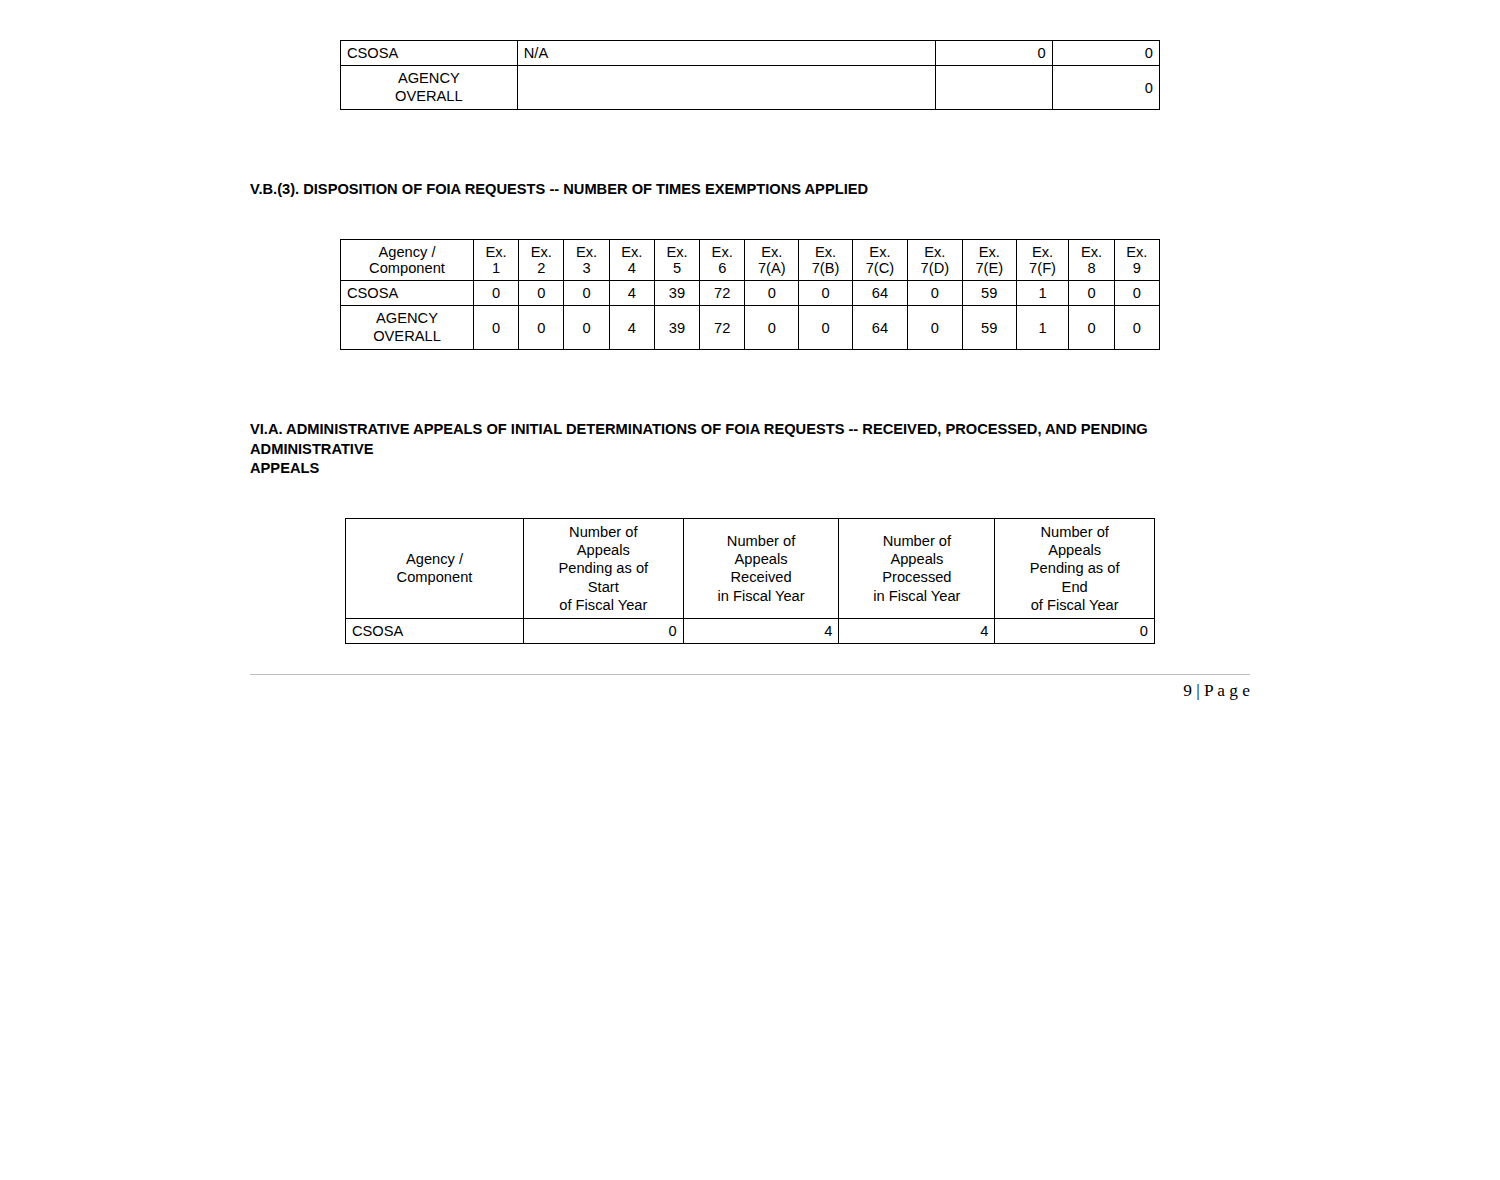| CSOSA | N/A | 0 | 0 |
| AGENCY OVERALL | | | 0 |
V.B.(3). DISPOSITION OF FOIA REQUESTS -- NUMBER OF TIMES EXEMPTIONS APPLIED
| Agency / Component | Ex. 1 | Ex. 2 | Ex. 3 | Ex. 4 | Ex. 5 | Ex. 6 | Ex. 7(A) | Ex. 7(B) | Ex. 7(C) | Ex. 7(D) | Ex. 7(E) | Ex. 7(F) | Ex. 8 | Ex. 9 |
| --- | --- | --- | --- | --- | --- | --- | --- | --- | --- | --- | --- | --- | --- | --- |
| CSOSA | 0 | 0 | 0 | 4 | 39 | 72 | 0 | 0 | 64 | 0 | 59 | 1 | 0 | 0 |
| AGENCY OVERALL | 0 | 0 | 0 | 4 | 39 | 72 | 0 | 0 | 64 | 0 | 59 | 1 | 0 | 0 |
VI.A. ADMINISTRATIVE APPEALS OF INITIAL DETERMINATIONS OF FOIA REQUESTS -- RECEIVED, PROCESSED, AND PENDING ADMINISTRATIVE
APPEALS
| Agency / Component | Number of Appeals Pending as of Start of Fiscal Year | Number of Appeals Received in Fiscal Year | Number of Appeals Processed in Fiscal Year | Number of Appeals Pending as of End of Fiscal Year |
| --- | --- | --- | --- | --- |
| CSOSA | 0 | 4 | 4 | 0 |
9 | P a g e